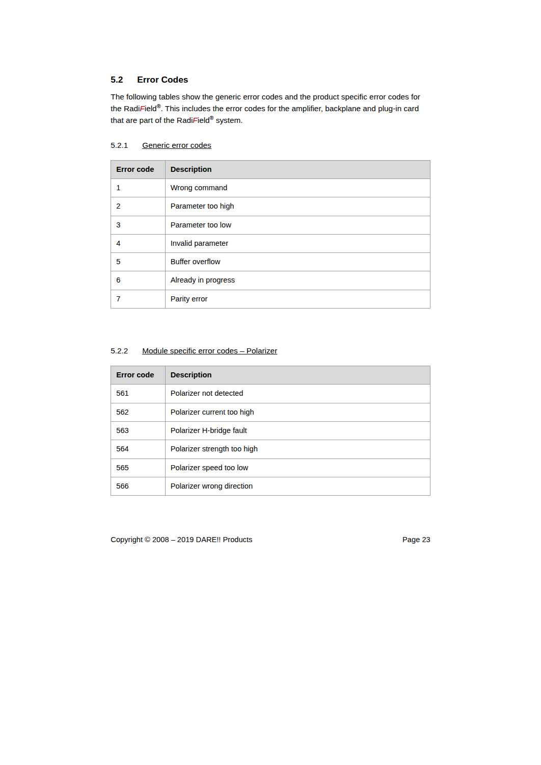5.2 Error Codes
The following tables show the generic error codes and the product specific error codes for the RadiField®. This includes the error codes for the amplifier, backplane and plug-in card that are part of the RadiField® system.
5.2.1 Generic error codes
| Error code | Description |
| --- | --- |
| 1 | Wrong command |
| 2 | Parameter too high |
| 3 | Parameter too low |
| 4 | Invalid parameter |
| 5 | Buffer overflow |
| 6 | Already in progress |
| 7 | Parity error |
5.2.2 Module specific error codes – Polarizer
| Error code | Description |
| --- | --- |
| 561 | Polarizer not detected |
| 562 | Polarizer current too high |
| 563 | Polarizer H-bridge fault |
| 564 | Polarizer strength too high |
| 565 | Polarizer speed too low |
| 566 | Polarizer wrong direction |
Copyright © 2008 – 2019 DARE!! Products Page 23